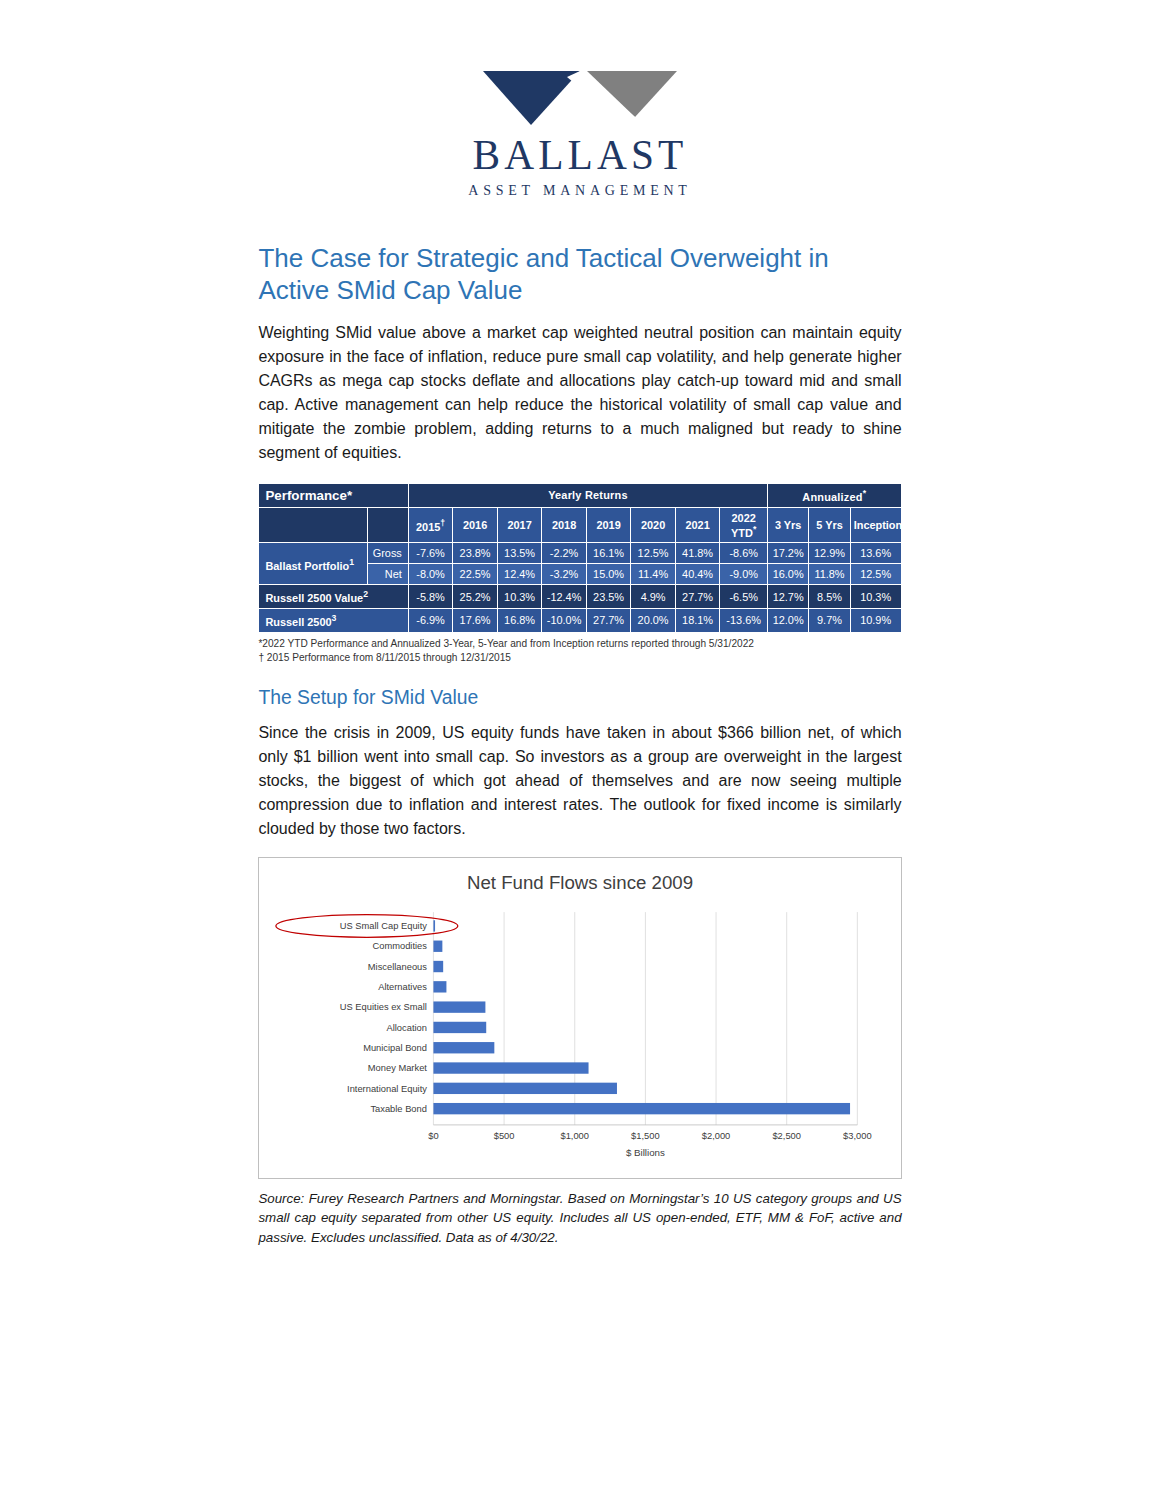BALLAST
ASSET MANAGEMENT
The Case for Strategic and Tactical Overweight in Active SMid Cap Value
Weighting SMid value above a market cap weighted neutral position can maintain equity exposure in the face of inflation, reduce pure small cap volatility, and help generate higher CAGRs as mega cap stocks deflate and allocations play catch-up toward mid and small cap. Active management can help reduce the historical volatility of small cap value and mitigate the zombie problem, adding returns to a much maligned but ready to shine segment of equities.
| Performance* | Yearly Returns | Annualized * |
| | | 2015 † | 2016 | 2017 | 2018 | 2019 | 2020 | 2021 | 2022 YTD * | 3 Yrs | 5 Yrs | Inception |
| Ballast Portfolio 1 | Gross | -7.6% | 23.8% | 13.5% | -2.2% | 16.1% | 12.5% | 41.8% | -8.6% | 17.2% | 12.9% | 13.6% |
| Net | -8.0% | 22.5% | 12.4% | -3.2% | 15.0% | 11.4% | 40.4% | -9.0% | 16.0% | 11.8% | 12.5% |
| Russell 2500 Value 2 | -5.8% | 25.2% | 10.3% | -12.4% | 23.5% | 4.9% | 27.7% | -6.5% | 12.7% | 8.5% | 10.3% |
| Russell 2500 3 | -6.9% | 17.6% | 16.8% | -10.0% | 27.7% | 20.0% | 18.1% | -13.6% | 12.0% | 9.7% | 10.9% |
*2022 YTD Performance and Annualized 3-Year, 5-Year and from Inception returns reported through 5/31/2022
† 2015 Performance from 8/11/2015 through 12/31/2015
The Setup for SMid Value
Since the crisis in 2009, US equity funds have taken in about $366 billion net, of which only $1 billion went into small cap. So investors as a group are overweight in the largest stocks, the biggest of which got ahead of themselves and are now seeing multiple compression due to inflation and interest rates. The outlook for fixed income is similarly clouded by those two factors.
Net Fund Flows since 2009
US Small Cap Equity Commodities Miscellaneous Alternatives US Equities ex Small Allocation Municipal Bond Money Market International Equity Taxable Bond $0 $500 $1,000 $1,500 $2,000 $2,500 $3,000 $ Billions
Source: Furey Research Partners and Morningstar. Based on Morningstar’s 10 US category groups and US small cap equity separated from other US equity. Includes all US open-ended, ETF, MM & FoF, active and passive. Excludes unclassified. Data as of 4/30/22.